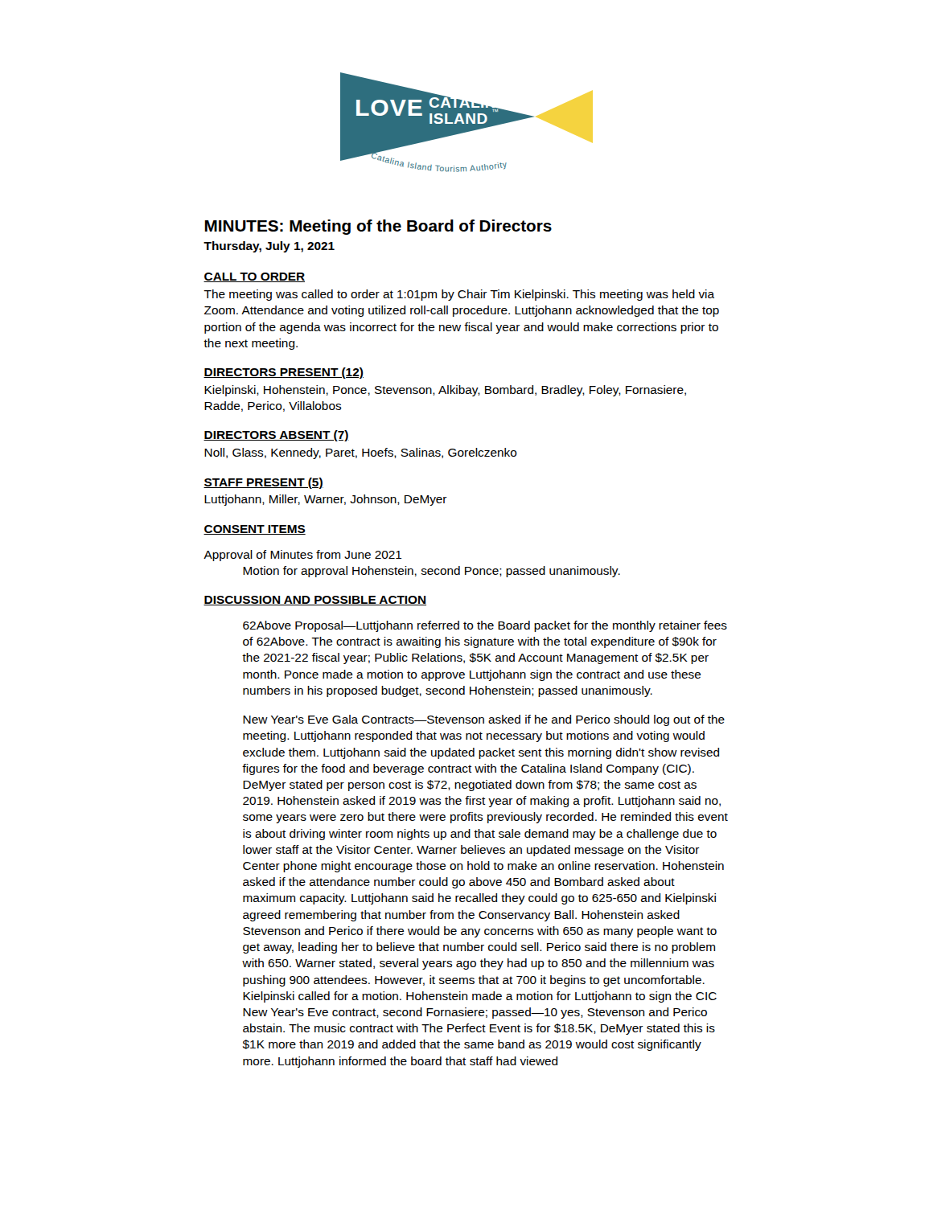LOVE CATALINA ISLAND ™ Catalina Island Tourism Authority
MINUTES: Meeting of the Board of Directors
Thursday, July 1, 2021
CALL TO ORDER
The meeting was called to order at 1:01pm by Chair Tim Kielpinski. This meeting was held via Zoom. Attendance and voting utilized roll-call procedure. Luttjohann acknowledged that the top portion of the agenda was incorrect for the new fiscal year and would make corrections prior to the next meeting.
DIRECTORS PRESENT (12)
Kielpinski, Hohenstein, Ponce, Stevenson, Alkibay, Bombard, Bradley, Foley, Fornasiere, Radde, Perico, Villalobos
DIRECTORS ABSENT (7)
Noll, Glass, Kennedy, Paret, Hoefs, Salinas, Gorelczenko
STAFF PRESENT (5)
Luttjohann, Miller, Warner, Johnson, DeMyer
CONSENT ITEMS
Approval of Minutes from June 2021
Motion for approval Hohenstein, second Ponce; passed unanimously.
DISCUSSION AND POSSIBLE ACTION
62Above Proposal—Luttjohann referred to the Board packet for the monthly retainer fees of 62Above. The contract is awaiting his signature with the total expenditure of $90k for the 2021-22 fiscal year; Public Relations, $5K and Account Management of $2.5K per month. Ponce made a motion to approve Luttjohann sign the contract and use these numbers in his proposed budget, second Hohenstein; passed unanimously.
New Year's Eve Gala Contracts—Stevenson asked if he and Perico should log out of the meeting. Luttjohann responded that was not necessary but motions and voting would exclude them. Luttjohann said the updated packet sent this morning didn't show revised figures for the food and beverage contract with the Catalina Island Company (CIC). DeMyer stated per person cost is $72, negotiated down from $78; the same cost as 2019. Hohenstein asked if 2019 was the first year of making a profit. Luttjohann said no, some years were zero but there were profits previously recorded. He reminded this event is about driving winter room nights up and that sale demand may be a challenge due to lower staff at the Visitor Center. Warner believes an updated message on the Visitor Center phone might encourage those on hold to make an online reservation. Hohenstein asked if the attendance number could go above 450 and Bombard asked about maximum capacity. Luttjohann said he recalled they could go to 625-650 and Kielpinski agreed remembering that number from the Conservancy Ball. Hohenstein asked Stevenson and Perico if there would be any concerns with 650 as many people want to get away, leading her to believe that number could sell. Perico said there is no problem with 650. Warner stated, several years ago they had up to 850 and the millennium was pushing 900 attendees. However, it seems that at 700 it begins to get uncomfortable. Kielpinski called for a motion. Hohenstein made a motion for Luttjohann to sign the CIC New Year's Eve contract, second Fornasiere; passed—10 yes, Stevenson and Perico abstain. The music contract with The Perfect Event is for $18.5K, DeMyer stated this is $1K more than 2019 and added that the same band as 2019 would cost significantly more. Luttjohann informed the board that staff had viewed